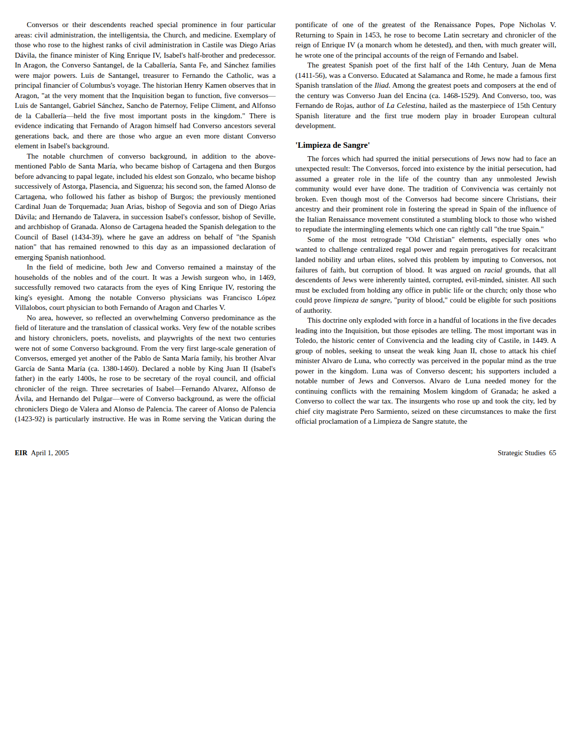Conversos or their descendents reached special prominence in four particular areas: civil administration, the intelligentsia, the Church, and medicine. Exemplary of those who rose to the highest ranks of civil administration in Castile was Diego Arias Dávila, the finance minister of King Enrique IV, Isabel's half-brother and predecessor. In Aragon, the Converso Santangel, de la Caballería, Santa Fe, and Sánchez families were major powers. Luis de Santangel, treasurer to Fernando the Catholic, was a principal financier of Columbus's voyage. The historian Henry Kamen observes that in Aragon, "at the very moment that the Inquisition began to function, five conversos—Luis de Santangel, Gabriel Sánchez, Sancho de Paternoy, Felipe Climent, and Alfonso de la Caballería—held the five most important posts in the kingdom." There is evidence indicating that Fernando of Aragon himself had Converso ancestors several generations back, and there are those who argue an even more distant Converso element in Isabel's background.
The notable churchmen of converso background, in addition to the above-mentioned Pablo de Santa María, who became bishop of Cartagena and then Burgos before advancing to papal legate, included his eldest son Gonzalo, who became bishop successively of Astorga, Plasencia, and Siguenza; his second son, the famed Alonso de Cartagena, who followed his father as bishop of Burgos; the previously mentioned Cardinal Juan de Torquemada; Juan Arias, bishop of Segovia and son of Diego Arias Dávila; and Hernando de Talavera, in succession Isabel's confessor, bishop of Seville, and archbishop of Granada. Alonso de Cartagena headed the Spanish delegation to the Council of Basel (1434-39), where he gave an address on behalf of "the Spanish nation" that has remained renowned to this day as an impassioned declaration of emerging Spanish nationhood.
In the field of medicine, both Jew and Converso remained a mainstay of the households of the nobles and of the court. It was a Jewish surgeon who, in 1469, successfully removed two cataracts from the eyes of King Enrique IV, restoring the king's eyesight. Among the notable Converso physicians was Francisco López Villalobos, court physician to both Fernando of Aragon and Charles V.
No area, however, so reflected an overwhelming Converso predominance as the field of literature and the translation of classical works. Very few of the notable scribes and history chroniclers, poets, novelists, and playwrights of the next two centuries were not of some Converso background. From the very first large-scale generation of Conversos, emerged yet another of the Pablo de Santa María family, his brother Alvar García de Santa María (ca. 1380-1460). Declared a noble by King Juan II (Isabel's father) in the early 1400s, he rose to be secretary of the royal council, and official chronicler of the reign. Three secretaries of Isabel—Fernando Alvarez, Alfonso de Ávila, and Hernando del Pulgar—were of Converso background, as were the official chroniclers Diego de Valera and Alonso de Palencia. The career of Alonso de Palencia (1423-92) is particularly instructive. He was in Rome serving the Vatican during the pontificate of one of the greatest of the Renaissance Popes, Pope Nicholas V. Returning to Spain in 1453, he rose to become Latin secretary and chronicler of the reign of Enrique IV (a monarch whom he detested), and then, with much greater will, he wrote one of the principal accounts of the reign of Fernando and Isabel.
The greatest Spanish poet of the first half of the 14th Century, Juan de Mena (1411-56), was a Converso. Educated at Salamanca and Rome, he made a famous first Spanish translation of the Iliad. Among the greatest poets and composers at the end of the century was Converso Juan del Encina (ca. 1468-1529). And Converso, too, was Fernando de Rojas, author of La Celestina, hailed as the masterpiece of 15th Century Spanish literature and the first true modern play in broader European cultural development.
'Limpieza de Sangre'
The forces which had spurred the initial persecutions of Jews now had to face an unexpected result: The Conversos, forced into existence by the initial persecution, had assumed a greater role in the life of the country than any unmolested Jewish community would ever have done. The tradition of Convivencia was certainly not broken. Even though most of the Conversos had become sincere Christians, their ancestry and their prominent role in fostering the spread in Spain of the influence of the Italian Renaissance movement constituted a stumbling block to those who wished to repudiate the intermingling elements which one can rightly call "the true Spain."
Some of the most retrograde "Old Christian" elements, especially ones who wanted to challenge centralized regal power and regain prerogatives for recalcitrant landed nobility and urban elites, solved this problem by imputing to Conversos, not failures of faith, but corruption of blood. It was argued on racial grounds, that all descendents of Jews were inherently tainted, corrupted, evil-minded, sinister. All such must be excluded from holding any office in public life or the church; only those who could prove limpieza de sangre, "purity of blood," could be eligible for such positions of authority.
This doctrine only exploded with force in a handful of locations in the five decades leading into the Inquisition, but those episodes are telling. The most important was in Toledo, the historic center of Convivencia and the leading city of Castile, in 1449. A group of nobles, seeking to unseat the weak king Juan II, chose to attack his chief minister Alvaro de Luna, who correctly was perceived in the popular mind as the true power in the kingdom. Luna was of Converso descent; his supporters included a notable number of Jews and Conversos. Alvaro de Luna needed money for the continuing conflicts with the remaining Moslem kingdom of Granada; he asked a Converso to collect the war tax. The insurgents who rose up and took the city, led by chief city magistrate Pero Sarmiento, seized on these circumstances to make the first official proclamation of a Limpieza de Sangre statute, the
EIR April 1, 2005
Strategic Studies 65